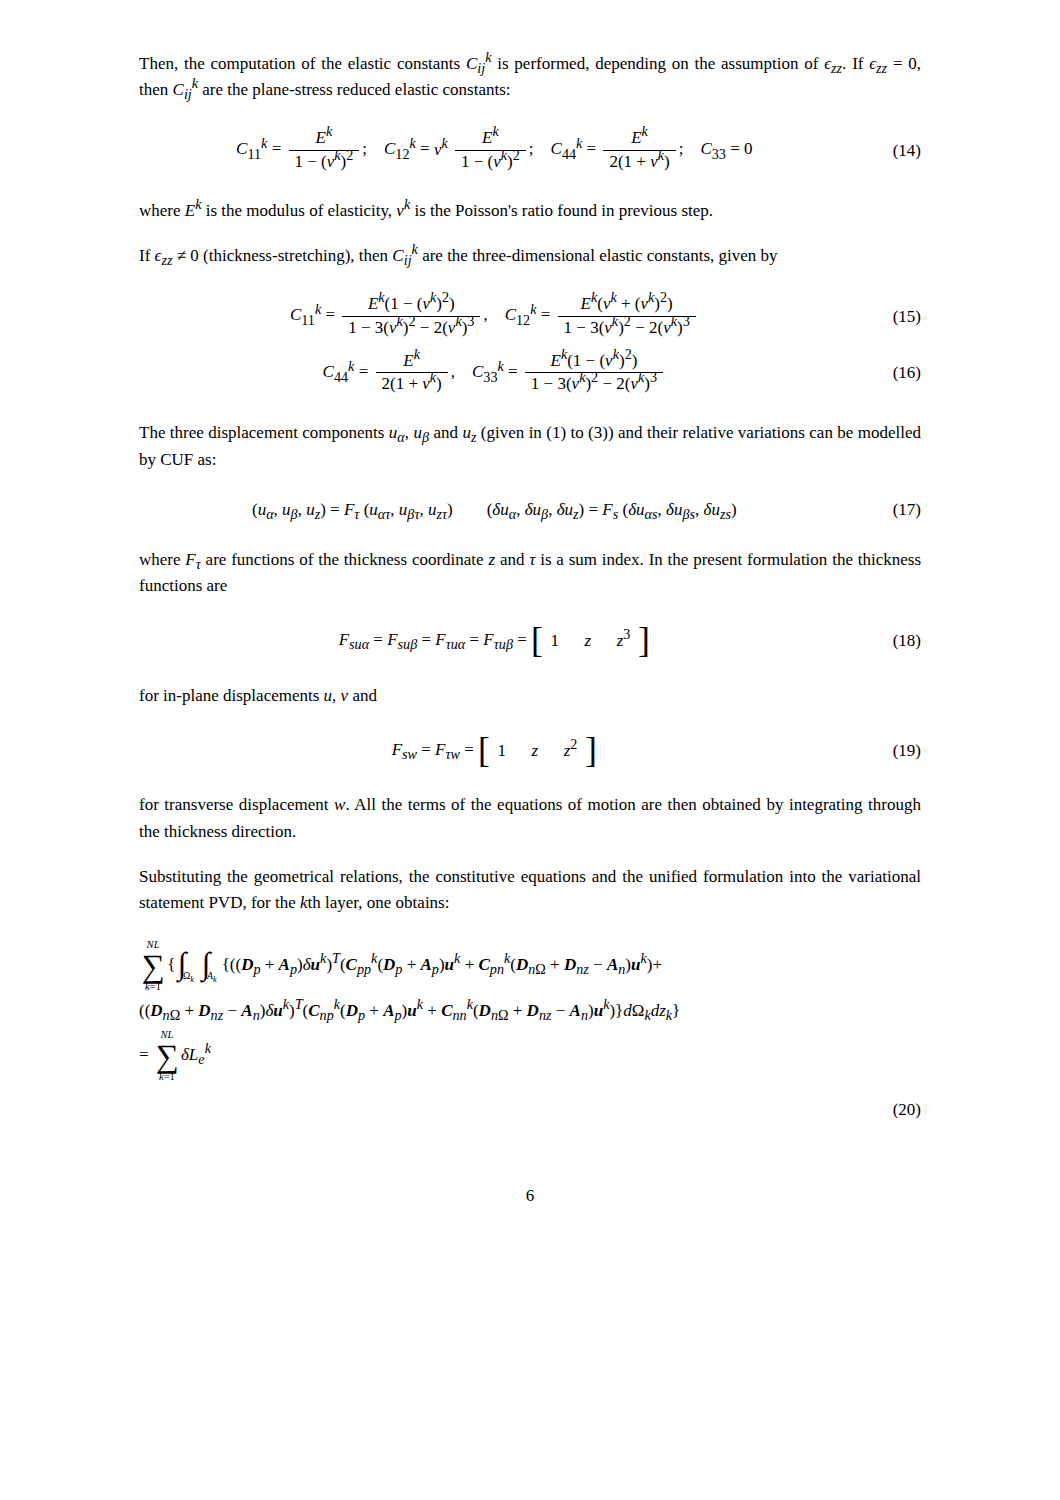Then, the computation of the elastic constants Cijk is performed, depending on the assumption of ϵzz. If ϵzz = 0, then Cijk are the plane-stress reduced elastic constants:
C11k = Ek 1 − (νk)2; C12k = νk Ek 1 − (νk)2; C44k = Ek 2(1 + νk); C33 = 0
(14)
where Ek is the modulus of elasticity, νk is the Poisson's ratio found in previous step.
If ϵzz ≠ 0 (thickness-stretching), then Cijk are the three-dimensional elastic constants, given by
C11k = Ek(1 − (νk)2) 1 − 3(νk)2 − 2(νk)3, C12k = Ek(νk + (νk)2) 1 − 3(νk)2 − 2(νk)3
(15)
C44k = Ek 2(1 + νk), C33k = Ek(1 − (νk)2) 1 − 3(νk)2 − 2(νk)3
(16)
The three displacement components uα, uβ and uz (given in (1) to (3)) and their relative variations can be modelled by CUF as:
(uα, uβ, uz) = Fτ (uατ, uβτ, uzτ) (δuα, δuβ, δuz) = Fs (δuαs, δuβs, δuzs)
(17)
where Fτ are functions of the thickness coordinate z and τ is a sum index. In the present formulation the thickness functions are
Fsuα = Fsuβ = Fτuα = Fτuβ = [1 zz3]
(18)
for in-plane displacements u, v and
Fsw = Fτw = [1 zz2]
(19)
for transverse displacement w. All the terms of the equations of motion are then obtained by integrating through the thickness direction.
Substituting the geometrical relations, the constitutive equations and the unified formulation into the variational statement PVD, for the kth layer, one obtains:
NL∑k=1{∫Ωk∫Ak{((Dp + Ap)δuk)T(Cppk(Dp + Ap)uk + Cpnk(Dn Ω + Dnz − An)uk)+
((Dn Ω + Dnz − An)δuk)T(Cnpk(Dp + Ap)uk + Cnnk(Dn Ω + Dnz − An)uk)}d Ωkdzk}
= NL∑k=1 δLek
(20)
6